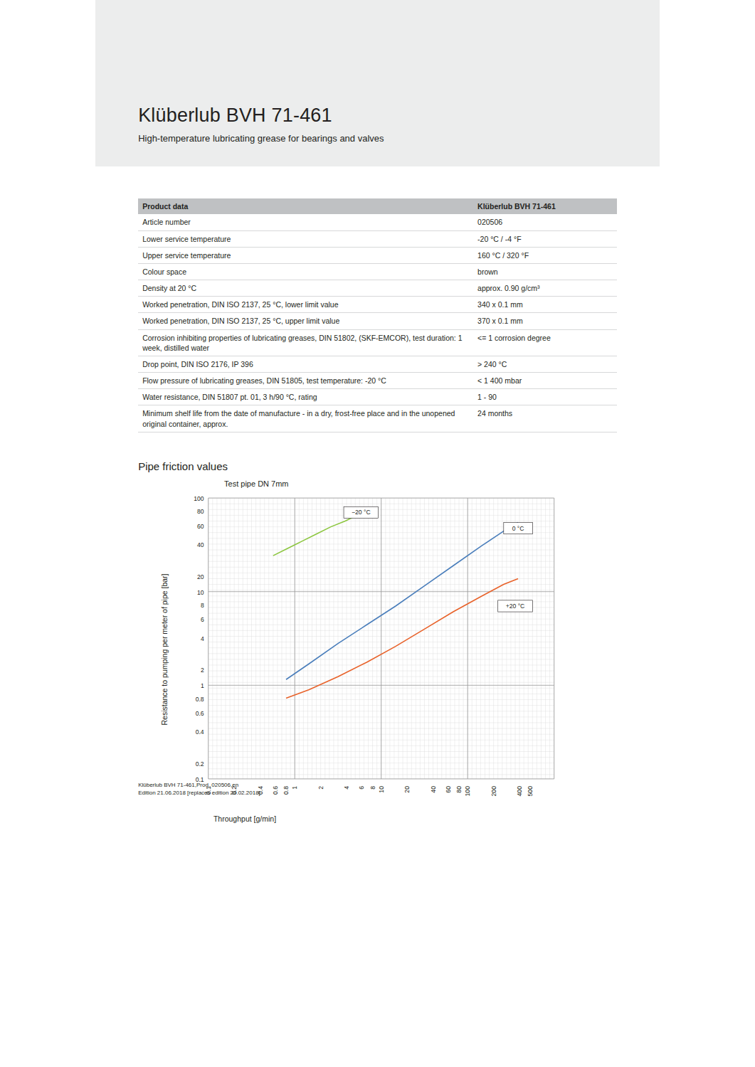Klüberlub BVH 71-461
High-temperature lubricating grease for bearings and valves
| Product data | Klüberlub BVH 71-461 |
| --- | --- |
| Article number | 020506 |
| Lower service temperature | -20 °C / -4 °F |
| Upper service temperature | 160 °C / 320 °F |
| Colour space | brown |
| Density at 20 °C | approx. 0.90 g/cm³ |
| Worked penetration, DIN ISO 2137, 25 °C, lower limit value | 340 x 0.1 mm |
| Worked penetration, DIN ISO 2137, 25 °C, upper limit value | 370 x 0.1 mm |
| Corrosion inhibiting properties of lubricating greases, DIN 51802, (SKF-EMCOR), test duration: 1 week, distilled water | <= 1 corrosion degree |
| Drop point, DIN ISO 2176, IP 396 | > 240 °C |
| Flow pressure of lubricating greases, DIN 51805, test temperature: -20 °C | < 1 400 mbar |
| Water resistance, DIN 51807 pt. 01, 3 h/90 °C, rating | 1 - 90 |
| Minimum shelf life from the date of manufacture - in a dry, frost-free place and in the unopened original container, approx. | 24 months |
Pipe friction values
Test pipe DN 7mm
100 80 60 40 20 10 8 6 4 2 1 0.8 0.6 0.4 0.2 0.1 0.1 0.2 0.4 0.6 0.8 1 2 4 6 8 10 20 40 60 80 100 200 400 500 −20 °C 0 °C +20 °C
Resistance to pumping per meter of pipe [bar]
Throughput [g/min]
Klüberlub BVH 71-461,Prod. 020506,en
Edition 21.06.2018 [replaces edition 20.02.2018]